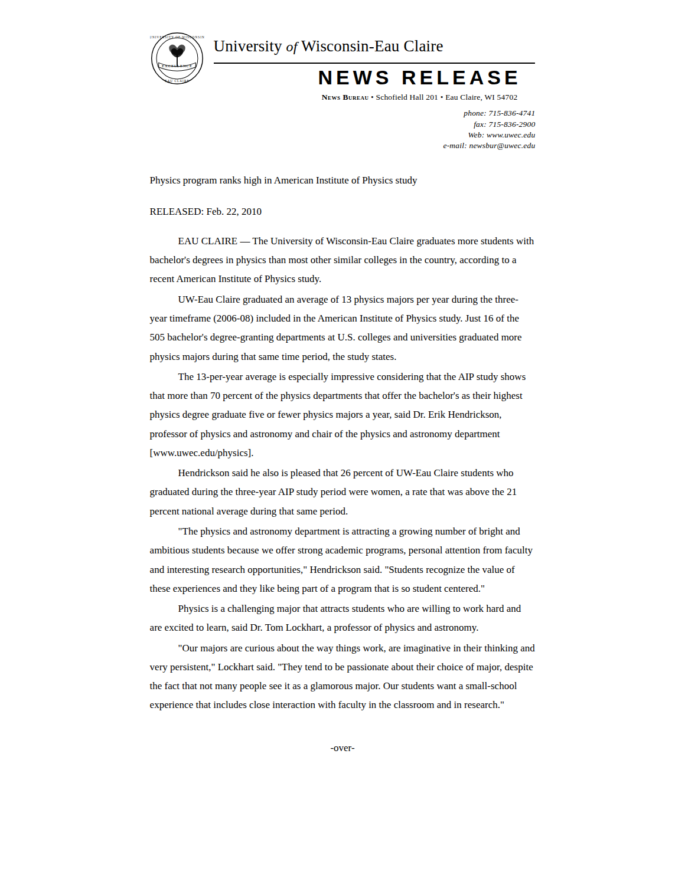EXCELLENCE UNIVERSITY OF WISCONSIN EAU CLAIRE
University of Wisconsin-Eau Claire
NEWS RELEASE
News Bureau • Schofield Hall 201 • Eau Claire, WI 54702
phone: 715-836-4741
fax: 715-836-2900
Web: www.uwec.edu
e-mail: newsbur@uwec.edu
Physics program ranks high in American Institute of Physics study
RELEASED: Feb. 22, 2010
EAU CLAIRE — The University of Wisconsin-Eau Claire graduates more students with bachelor's degrees in physics than most other similar colleges in the country, according to a recent American Institute of Physics study.
UW-Eau Claire graduated an average of 13 physics majors per year during the three-year timeframe (2006-08) included in the American Institute of Physics study. Just 16 of the 505 bachelor's degree-granting departments at U.S. colleges and universities graduated more physics majors during that same time period, the study states.
The 13-per-year average is especially impressive considering that the AIP study shows that more than 70 percent of the physics departments that offer the bachelor's as their highest physics degree graduate five or fewer physics majors a year, said Dr. Erik Hendrickson, professor of physics and astronomy and chair of the physics and astronomy department [www.uwec.edu/physics].
Hendrickson said he also is pleased that 26 percent of UW-Eau Claire students who graduated during the three-year AIP study period were women, a rate that was above the 21 percent national average during that same period.
"The physics and astronomy department is attracting a growing number of bright and ambitious students because we offer strong academic programs, personal attention from faculty and interesting research opportunities," Hendrickson said. "Students recognize the value of these experiences and they like being part of a program that is so student centered."
Physics is a challenging major that attracts students who are willing to work hard and are excited to learn, said Dr. Tom Lockhart, a professor of physics and astronomy.
"Our majors are curious about the way things work, are imaginative in their thinking and very persistent," Lockhart said. "They tend to be passionate about their choice of major, despite the fact that not many people see it as a glamorous major. Our students want a small-school experience that includes close interaction with faculty in the classroom and in research."
-over-